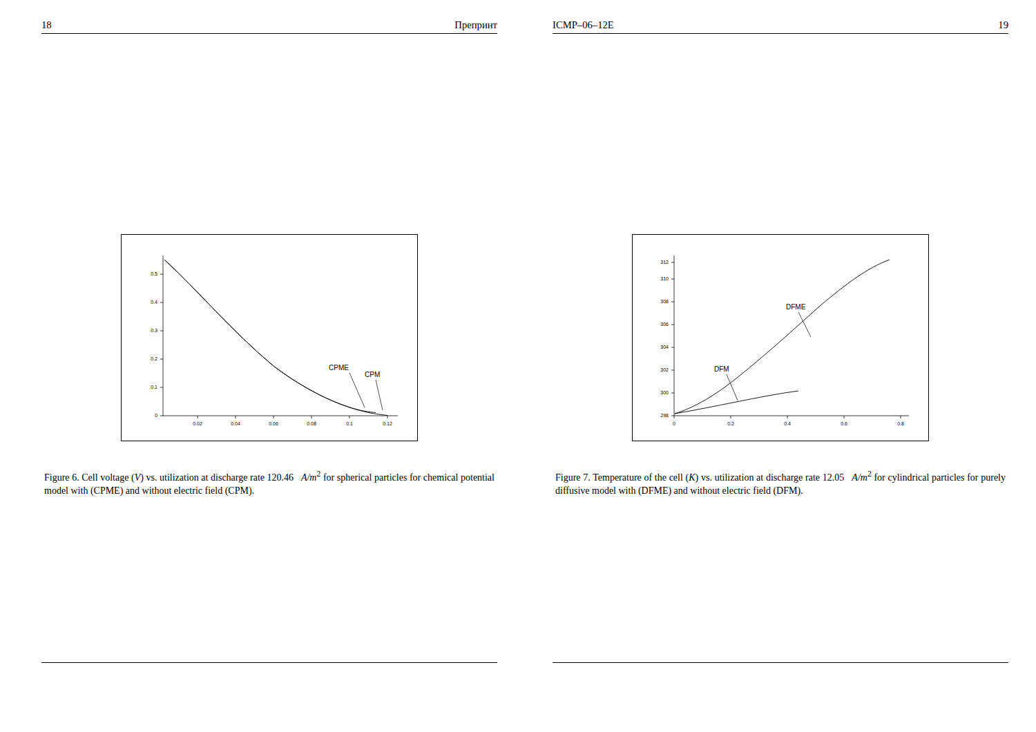18 Препринт
0 0.1 0.2 0.3 0.4 0.5 0.02 0.04 0.06 0.08 0.1 0.12 CPME CPM
Figure 6. Cell voltage (V) vs. utilization at discharge rate 120.46 A/m2 for spherical particles for chemical potential model with (CPME) and without electric field (CPM).
ICMP–06–12E 19
298 300 302 304 306 308 310 312 0 0.2 0.4 0.6 0.8 DFME DFM
Figure 7. Temperature of the cell (K) vs. utilization at discharge rate 12.05 A/m2 for cylindrical particles for purely diffusive model with (DFME) and without electric field (DFM).